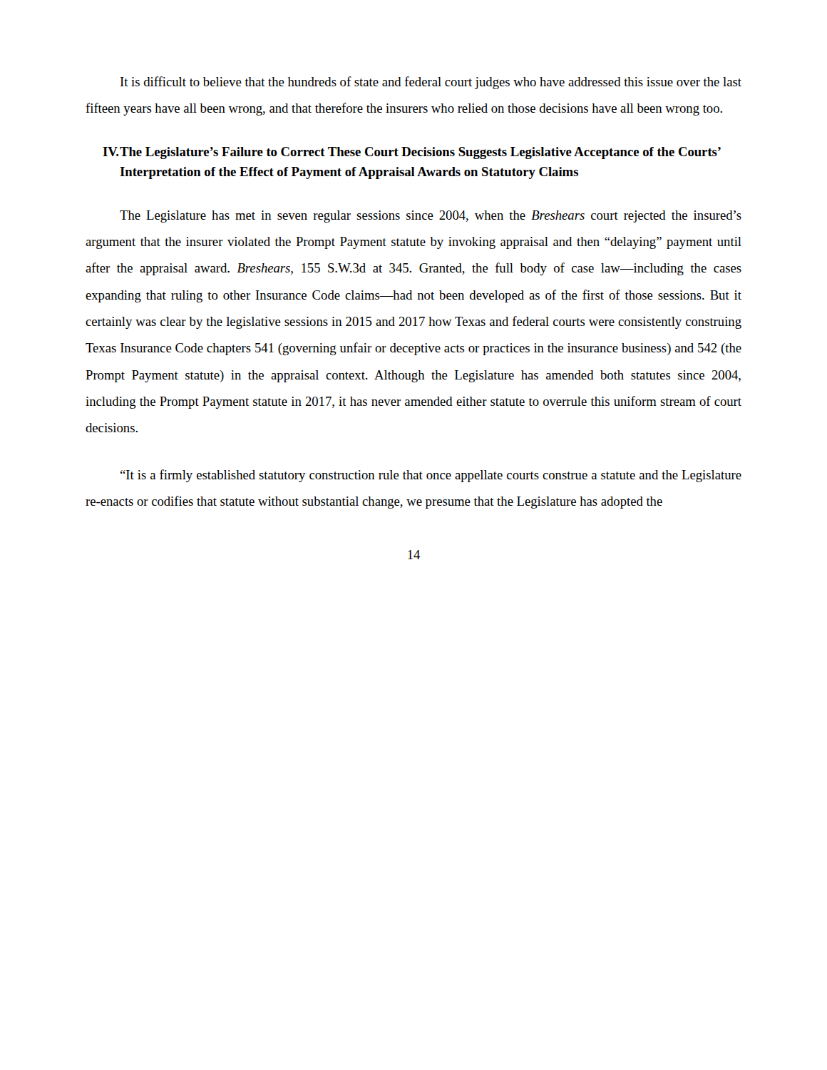It is difficult to believe that the hundreds of state and federal court judges who have addressed this issue over the last fifteen years have all been wrong, and that therefore the insurers who relied on those decisions have all been wrong too.
IV.
The Legislature’s Failure to Correct These Court Decisions Suggests Legislative Acceptance of the Courts’ Interpretation of the Effect of Payment of Appraisal Awards on Statutory Claims
The Legislature has met in seven regular sessions since 2004, when the Breshears court rejected the insured’s argument that the insurer violated the Prompt Payment statute by invoking appraisal and then “delaying” payment until after the appraisal award. Breshears, 155 S.W.3d at 345. Granted, the full body of case law—including the cases expanding that ruling to other Insurance Code claims—had not been developed as of the first of those sessions. But it certainly was clear by the legislative sessions in 2015 and 2017 how Texas and federal courts were consistently construing Texas Insurance Code chapters 541 (governing unfair or deceptive acts or practices in the insurance business) and 542 (the Prompt Payment statute) in the appraisal context. Although the Legislature has amended both statutes since 2004, including the Prompt Payment statute in 2017, it has never amended either statute to overrule this uniform stream of court decisions.
“It is a firmly established statutory construction rule that once appellate courts construe a statute and the Legislature re-enacts or codifies that statute without substantial change, we presume that the Legislature has adopted the
14